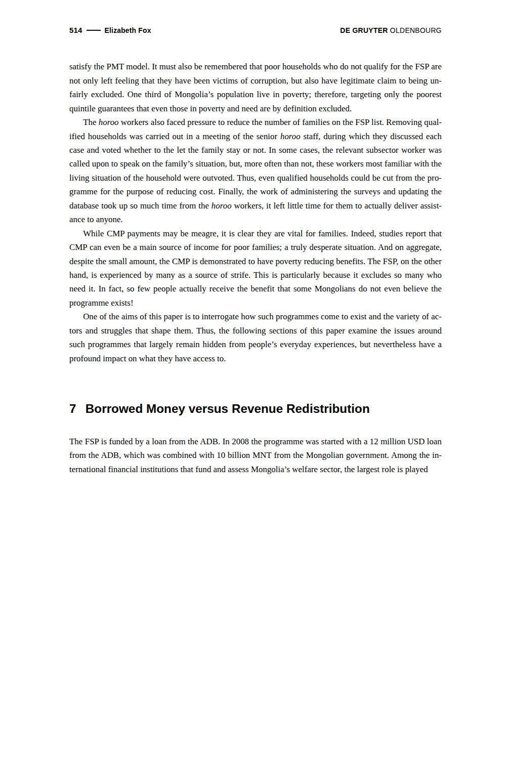514 Elizabeth Fox
DE GRUYTER OLDENBOURG
satisfy the PMT model. It must also be remembered that poor households who do not qualify for the FSP are not only left feeling that they have been victims of corruption, but also have legitimate claim to being unfairly excluded. One third of Mongolia’s population live in poverty; therefore, targeting only the poorest quintile guarantees that even those in poverty and need are by definition excluded.
The horoo workers also faced pressure to reduce the number of families on the FSP list. Removing qualified households was carried out in a meeting of the senior horoo staff, during which they discussed each case and voted whether to the let the family stay or not. In some cases, the relevant subsector worker was called upon to speak on the family’s situation, but, more often than not, these workers most familiar with the living situation of the household were outvoted. Thus, even qualified households could be cut from the programme for the purpose of reducing cost. Finally, the work of administering the surveys and updating the database took up so much time from the horoo workers, it left little time for them to actually deliver assistance to anyone.
While CMP payments may be meagre, it is clear they are vital for families. Indeed, studies report that CMP can even be a main source of income for poor families; a truly desperate situation. And on aggregate, despite the small amount, the CMP is demonstrated to have poverty reducing benefits. The FSP, on the other hand, is experienced by many as a source of strife. This is particularly because it excludes so many who need it. In fact, so few people actually receive the benefit that some Mongolians do not even believe the programme exists!
One of the aims of this paper is to interrogate how such programmes come to exist and the variety of actors and struggles that shape them. Thus, the following sections of this paper examine the issues around such programmes that largely remain hidden from people’s everyday experiences, but nevertheless have a profound impact on what they have access to.
7 Borrowed Money versus Revenue Redistribution
The FSP is funded by a loan from the ADB. In 2008 the programme was started with a 12 million USD loan from the ADB, which was combined with 10 billion MNT from the Mongolian government. Among the international financial institutions that fund and assess Mongolia’s welfare sector, the largest role is played